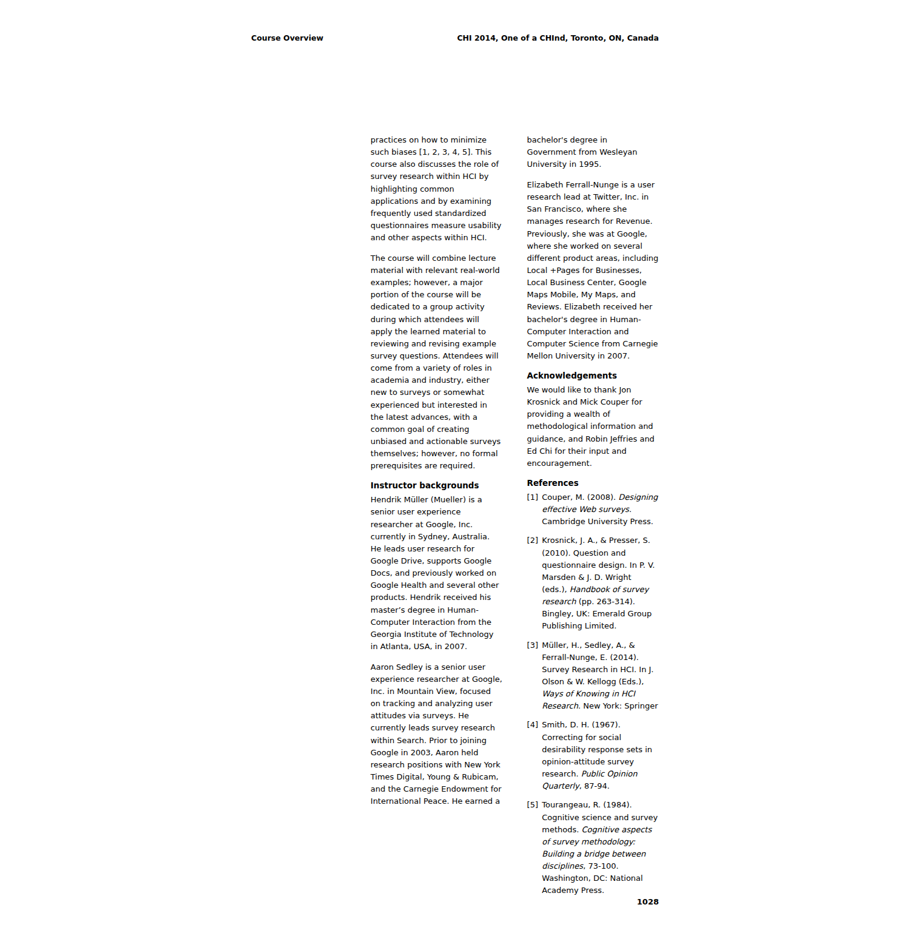Course Overview
CHI 2014, One of a CHInd, Toronto, ON, Canada
practices on how to minimize such biases [1, 2, 3, 4, 5]. This course also discusses the role of survey research within HCI by highlighting common applications and by examining frequently used standardized questionnaires measure usability and other aspects within HCI.
The course will combine lecture material with relevant real-world examples; however, a major portion of the course will be dedicated to a group activity during which attendees will apply the learned material to reviewing and revising example survey questions. Attendees will come from a variety of roles in academia and industry, either new to surveys or somewhat experienced but interested in the latest advances, with a common goal of creating unbiased and actionable surveys themselves; however, no formal prerequisites are required.
Instructor backgrounds
Hendrik Müller (Mueller) is a senior user experience researcher at Google, Inc. currently in Sydney, Australia. He leads user research for Google Drive, supports Google Docs, and previously worked on Google Health and several other products. Hendrik received his master’s degree in Human-Computer Interaction from the Georgia Institute of Technology in Atlanta, USA, in 2007.
Aaron Sedley is a senior user experience researcher at Google, Inc. in Mountain View, focused on tracking and analyzing user attitudes via surveys. He currently leads survey research within Search. Prior to joining Google in 2003, Aaron held research positions with New York Times Digital, Young & Rubicam, and the Carnegie Endowment for International Peace. He earned a
bachelor's degree in Government from Wesleyan University in 1995.
Elizabeth Ferrall-Nunge is a user research lead at Twitter, Inc. in San Francisco, where she manages research for Revenue. Previously, she was at Google, where she worked on several different product areas, including Local +Pages for Businesses, Local Business Center, Google Maps Mobile, My Maps, and Reviews. Elizabeth received her bachelor's degree in Human-Computer Interaction and Computer Science from Carnegie Mellon University in 2007.
Acknowledgements
We would like to thank Jon Krosnick and Mick Couper for providing a wealth of methodological information and guidance, and Robin Jeffries and Ed Chi for their input and encouragement.
References
[1] Couper, M. (2008). Designing effective Web surveys. Cambridge University Press.
[2] Krosnick, J. A., & Presser, S. (2010). Question and questionnaire design. In P. V. Marsden & J. D. Wright (eds.), Handbook of survey research (pp. 263-314). Bingley, UK: Emerald Group Publishing Limited.
[3] Müller, H., Sedley, A., & Ferrall-Nunge, E. (2014). Survey Research in HCI. In J. Olson & W. Kellogg (Eds.), Ways of Knowing in HCI Research. New York: Springer
[4] Smith, D. H. (1967). Correcting for social desirability response sets in opinion-attitude survey research. Public Opinion Quarterly, 87-94.
[5] Tourangeau, R. (1984). Cognitive science and survey methods. Cognitive aspects of survey methodology: Building a bridge between disciplines, 73-100. Washington, DC: National Academy Press.
1028